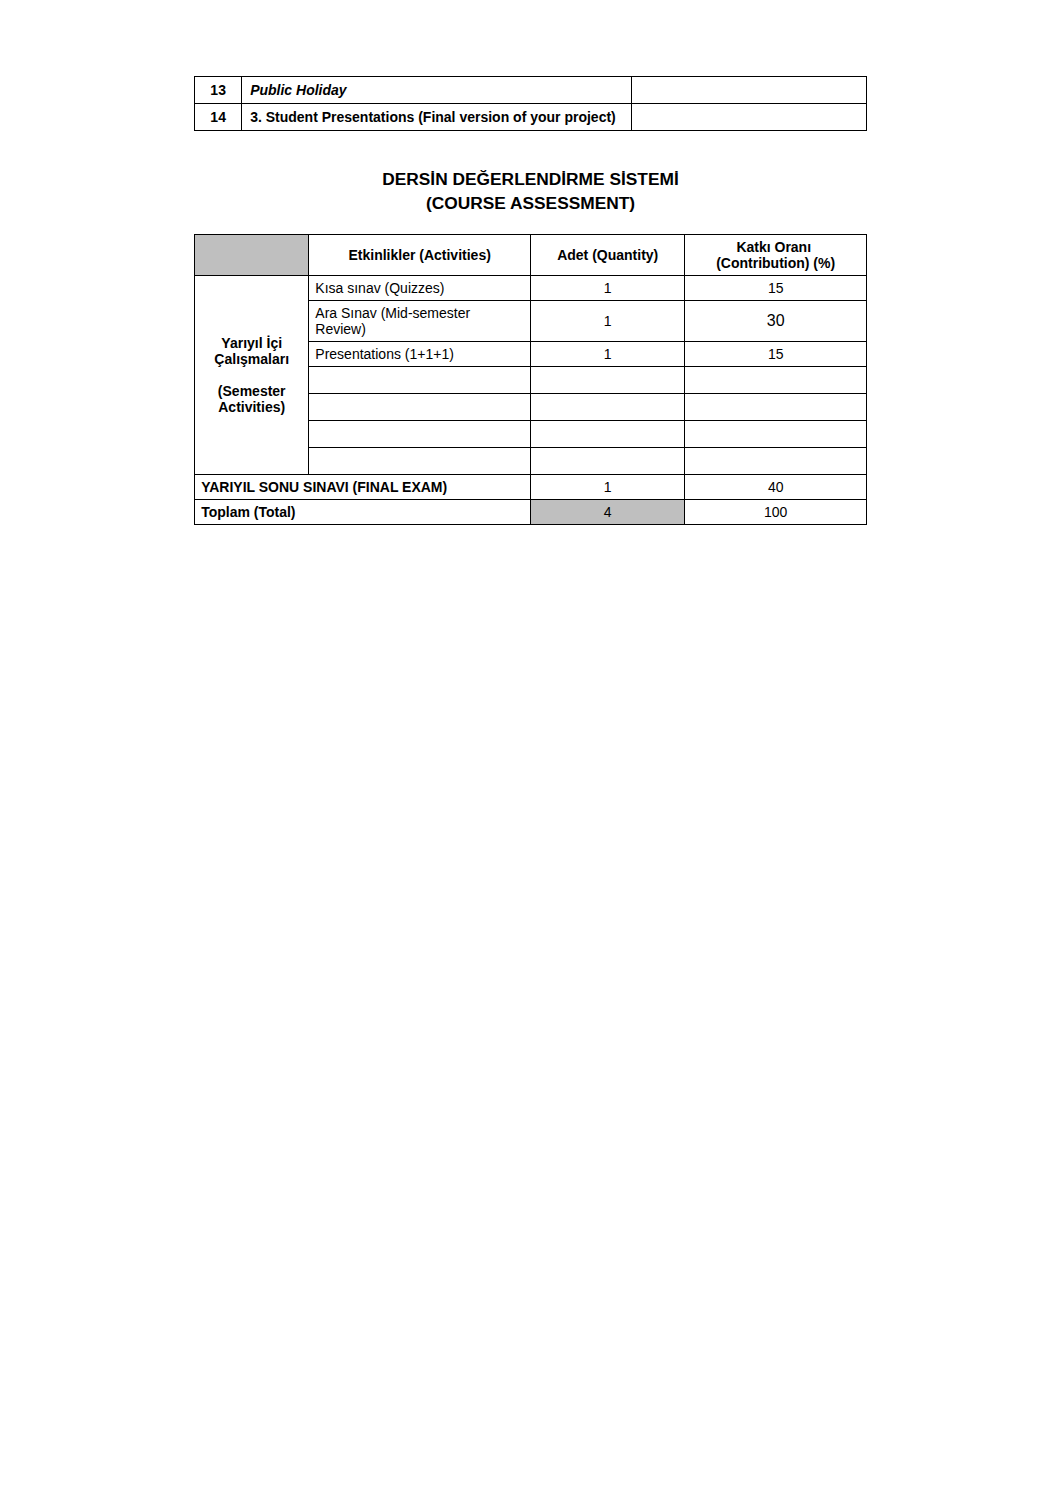| 13 | Public Holiday | |
| 14 | 3. Student Presentations (Final version of your project) | |
DERSİN DEĞERLENDİRME SİSTEMİ (COURSE ASSESSMENT)
| | Etkinlikler (Activities) | Adet (Quantity) | Katkı Oranı (Contribution) (%) |
| Yarıyıl İçi Çalışmaları (Semester Activities) | Kısa sınav (Quizzes) | 1 | 15 |
| Ara Sınav (Mid-semester Review) | 1 | 30 |
| Presentations (1+1+1) | 1 | 15 |
| YARIYIL SONU SINAVI (FINAL EXAM) | 1 | 40 |
| Toplam (Total) | 4 | 100 |